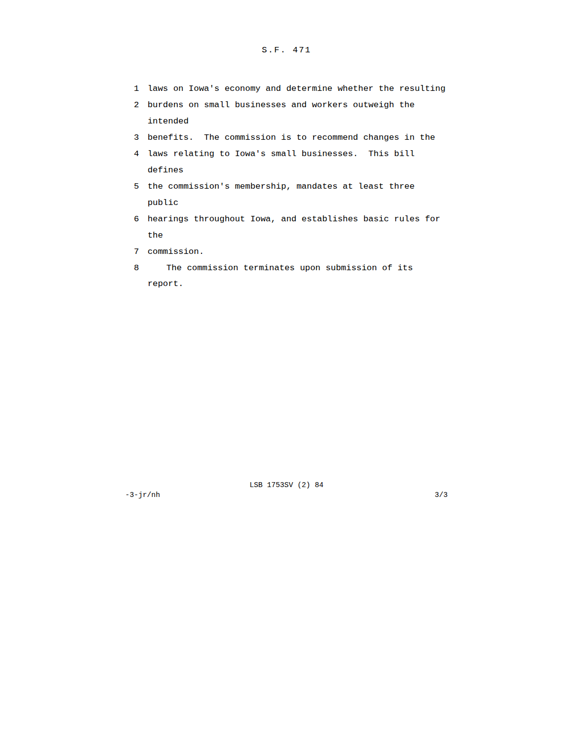S.F. 471
laws on Iowa's economy and determine whether the resulting
burdens on small businesses and workers outweigh the intended
benefits. The commission is to recommend changes in the
laws relating to Iowa's small businesses. This bill defines
the commission's membership, mandates at least three public
hearings throughout Iowa, and establishes basic rules for the
commission.
The commission terminates upon submission of its report.
-3-
LSB 1753SV (2) 84
jr/nh
3/3